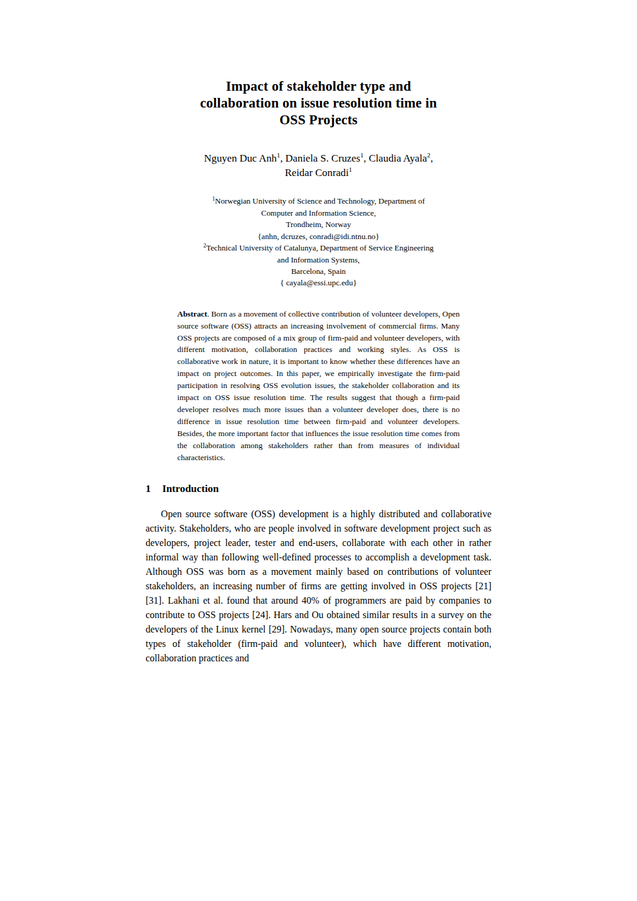Impact of stakeholder type and
collaboration on issue resolution time in
OSS Projects
Nguyen Duc Anh1, Daniela S. Cruzes1, Claudia Ayala2,
Reidar Conradi1
1Norwegian University of Science and Technology, Department of
Computer and Information Science,
Trondheim, Norway
{anhn, dcruzes, conradi@idi.ntnu.no}
2Technical University of Catalunya, Department of Service Engineering
and Information Systems,
Barcelona, Spain
{ cayala@essi.upc.edu}
Abstract. Born as a movement of collective contribution of volunteer developers, Open source software (OSS) attracts an increasing involvement of commercial firms. Many OSS projects are composed of a mix group of firm-paid and volunteer developers, with different motivation, collaboration practices and working styles. As OSS is collaborative work in nature, it is important to know whether these differences have an impact on project outcomes. In this paper, we empirically investigate the firm-paid participation in resolving OSS evolution issues, the stakeholder collaboration and its impact on OSS issue resolution time. The results suggest that though a firm-paid developer resolves much more issues than a volunteer developer does, there is no difference in issue resolution time between firm-paid and volunteer developers. Besides, the more important factor that influences the issue resolution time comes from the collaboration among stakeholders rather than from measures of individual characteristics.
1 Introduction
Open source software (OSS) development is a highly distributed and collaborative activity. Stakeholders, who are people involved in software development project such as developers, project leader, tester and end-users, collaborate with each other in rather informal way than following well-defined processes to accomplish a development task. Although OSS was born as a movement mainly based on contributions of volunteer stakeholders, an increasing number of firms are getting involved in OSS projects [21][31]. Lakhani et al. found that around 40% of programmers are paid by companies to contribute to OSS projects [24]. Hars and Ou obtained similar results in a survey on the developers of the Linux kernel [29]. Nowadays, many open source projects contain both types of stakeholder (firm-paid and volunteer), which have different motivation, collaboration practices and